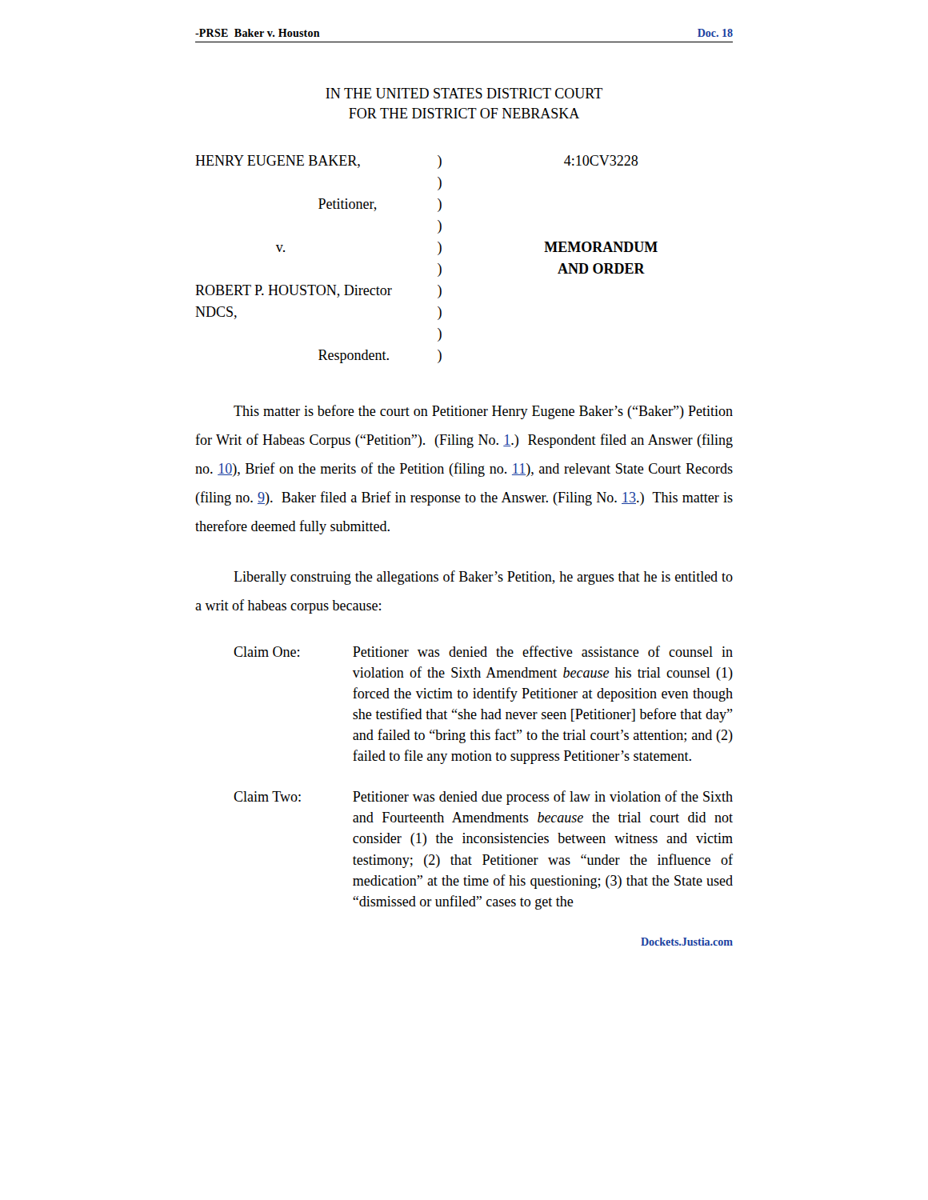-PRSE Baker v. Houston
Doc. 18
IN THE UNITED STATES DISTRICT COURT
FOR THE DISTRICT OF NEBRASKA
| HENRY EUGENE BAKER, | ) | 4:10CV3228 |
| | ) | |
| Petitioner, | ) | |
| | ) | |
| v. | ) | MEMORANDUM |
| | ) | AND ORDER |
| ROBERT P. HOUSTON, Director | ) | |
| NDCS, | ) | |
| | ) | |
| Respondent. | ) | |
This matter is before the court on Petitioner Henry Eugene Baker’s (“Baker”) Petition for Writ of Habeas Corpus (“Petition”). (Filing No. 1.) Respondent filed an Answer (filing no. 10), Brief on the merits of the Petition (filing no. 11), and relevant State Court Records (filing no. 9). Baker filed a Brief in response to the Answer. (Filing No. 13.) This matter is therefore deemed fully submitted.
Liberally construing the allegations of Baker’s Petition, he argues that he is entitled to a writ of habeas corpus because:
Claim One:
Petitioner was denied the effective assistance of counsel in violation of the Sixth Amendment because his trial counsel (1) forced the victim to identify Petitioner at deposition even though she testified that “she had never seen [Petitioner] before that day” and failed to “bring this fact” to the trial court’s attention; and (2) failed to file any motion to suppress Petitioner’s statement.
Claim Two:
Petitioner was denied due process of law in violation of the Sixth and Fourteenth Amendments because the trial court did not consider (1) the inconsistencies between witness and victim testimony; (2) that Petitioner was “under the influence of medication” at the time of his questioning; (3) that the State used “dismissed or unfiled” cases to get the
Dockets.Justia.com